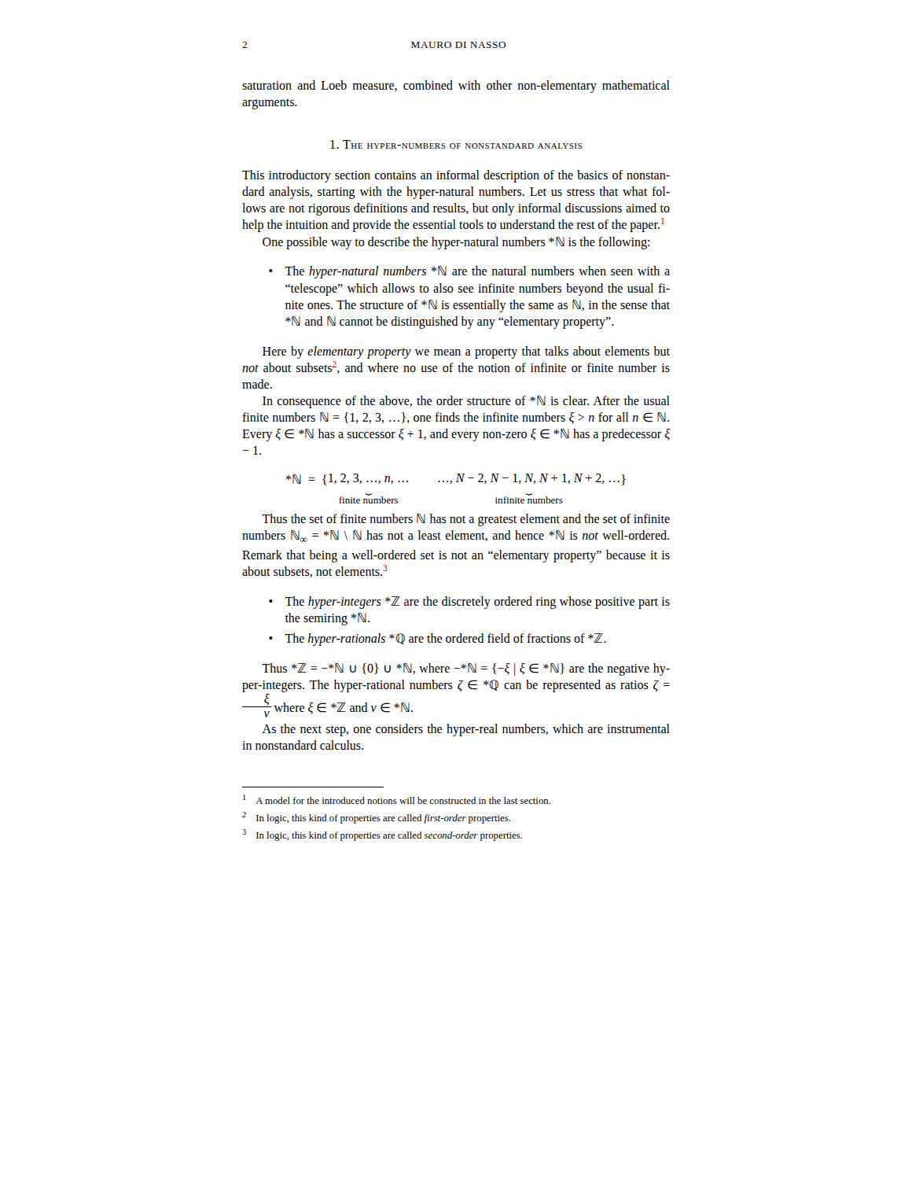2 MAURO DI NASSO
saturation and Loeb measure, combined with other non-elementary mathematical arguments.
1. The hyper-numbers of nonstandard analysis
This introductory section contains an informal description of the basics of nonstandard analysis, starting with the hyper-natural numbers. Let us stress that what follows are not rigorous definitions and results, but only informal discussions aimed to help the intuition and provide the essential tools to understand the rest of the paper.1
One possible way to describe the hyper-natural numbers *ℕ is the following:
The hyper-natural numbers *ℕ are the natural numbers when seen with a “telescope” which allows to also see infinite numbers beyond the usual finite ones. The structure of *ℕ is essentially the same as ℕ, in the sense that *ℕ and ℕ cannot be distinguished by any “elementary property”.
Here by elementary property we mean a property that talks about elements but not about subsets2, and where no use of the notion of infinite or finite number is made.
In consequence of the above, the order structure of *ℕ is clear. After the usual finite numbers ℕ = {1, 2, 3, …}, one finds the infinite numbers ξ > n for all n ∈ ℕ. Every ξ ∈ *ℕ has a successor ξ + 1, and every non-zero ξ ∈ *ℕ has a predecessor ξ − 1.
*ℕ = { 1, 2, 3, …, n, …⏟finite numbers …, N − 2, N − 1, N, N + 1, N + 2, …⏟infinite numbers}
Thus the set of finite numbers ℕ has not a greatest element and the set of infinite numbers ℕ∞ = *ℕ \ ℕ has not a least element, and hence *ℕ is not well-ordered. Remark that being a well-ordered set is not an “elementary property” because it is about subsets, not elements.3
The hyper-integers *ℤ are the discretely ordered ring whose positive part is the semiring *ℕ.
The hyper-rationals *ℚ are the ordered field of fractions of *ℤ.
Thus *ℤ = −*ℕ ∪ {0} ∪ *ℕ, where −*ℕ = {−ξ | ξ ∈ *ℕ} are the negative hyper-integers. The hyper-rational numbers ζ ∈ *ℚ can be represented as ratios ζ = ξν where ξ ∈ *ℤ and ν ∈ *ℕ.
As the next step, one considers the hyper-real numbers, which are instrumental in nonstandard calculus.
1 A model for the introduced notions will be constructed in the last section.
2 In logic, this kind of properties are called first-order properties.
3 In logic, this kind of properties are called second-order properties.